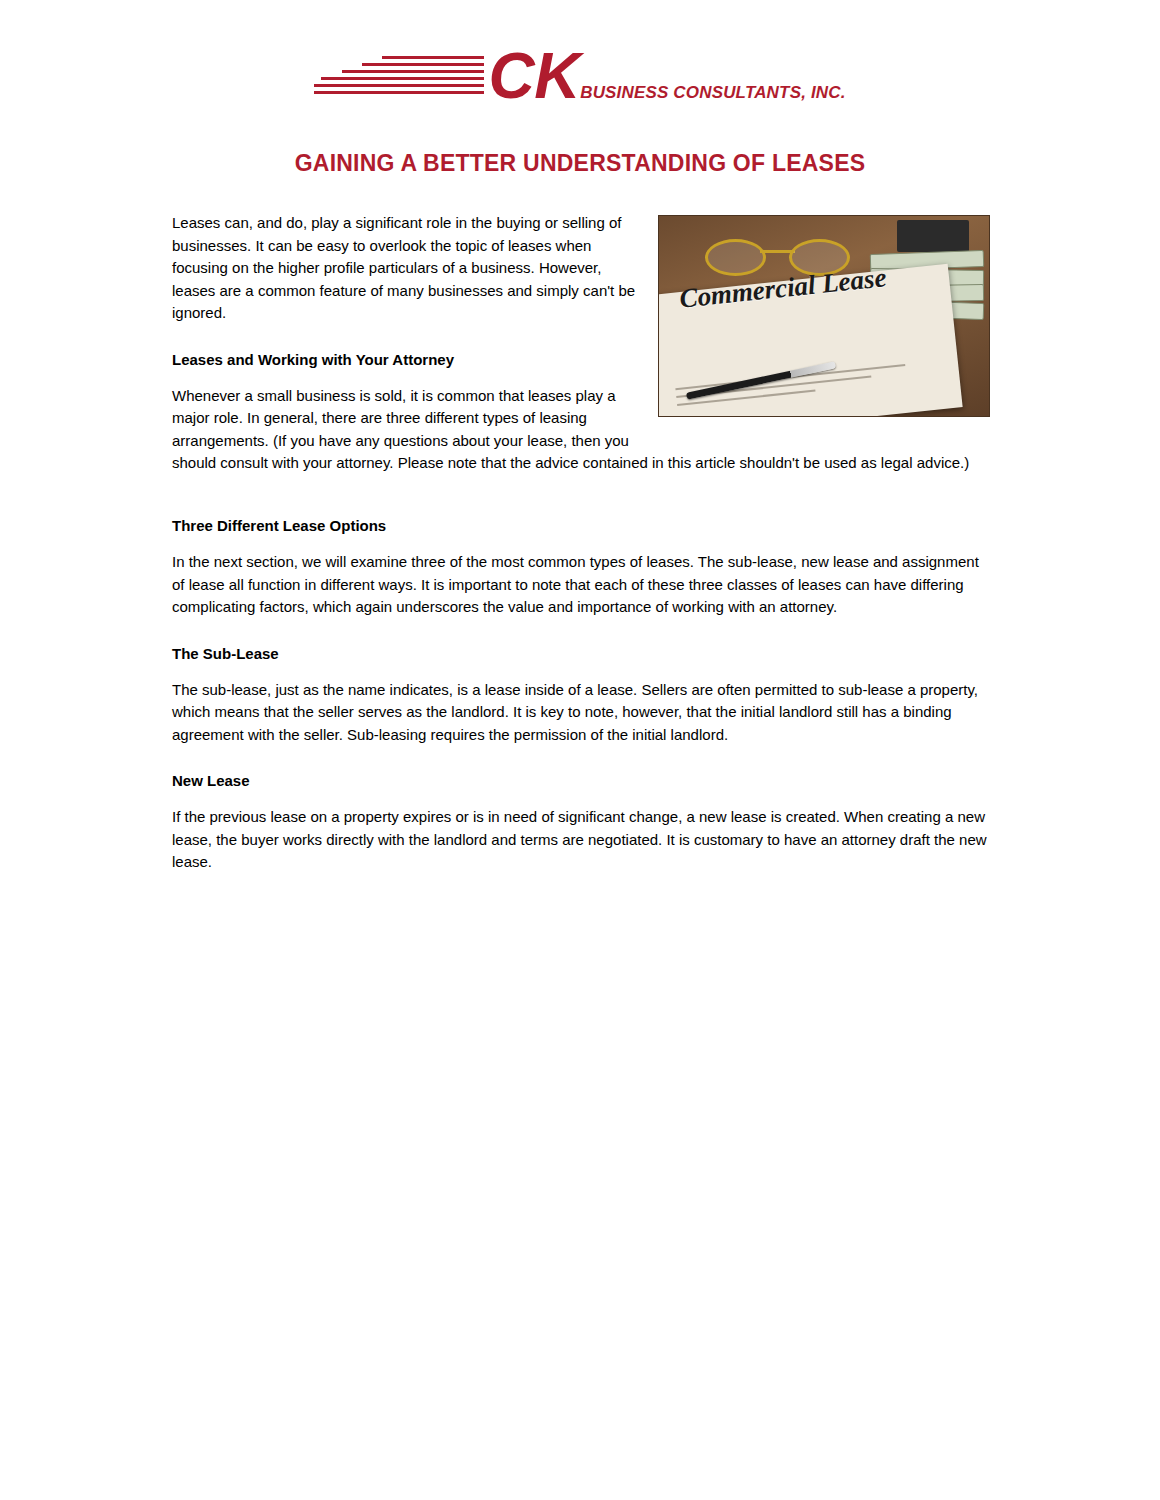CK BUSINESS CONSULTANTS, INC.
GAINING A BETTER UNDERSTANDING OF LEASES
Commercial Lease
Leases can, and do, play a significant role in the buying or selling of businesses. It can be easy to overlook the topic of leases when focusing on the higher profile particulars of a business. However, leases are a common feature of many businesses and simply can't be ignored.
Leases and Working with Your Attorney
Whenever a small business is sold, it is common that leases play a major role. In general, there are three different types of leasing arrangements. (If you have any questions about your lease, then you should consult with your attorney. Please note that the advice contained in this article shouldn't be used as legal advice.)
Three Different Lease Options
In the next section, we will examine three of the most common types of leases. The sub-lease, new lease and assignment of lease all function in different ways. It is important to note that each of these three classes of leases can have differing complicating factors, which again underscores the value and importance of working with an attorney.
The Sub-Lease
The sub-lease, just as the name indicates, is a lease inside of a lease. Sellers are often permitted to sub-lease a property, which means that the seller serves as the landlord. It is key to note, however, that the initial landlord still has a binding agreement with the seller. Sub-leasing requires the permission of the initial landlord.
New Lease
If the previous lease on a property expires or is in need of significant change, a new lease is created. When creating a new lease, the buyer works directly with the landlord and terms are negotiated. It is customary to have an attorney draft the new lease.